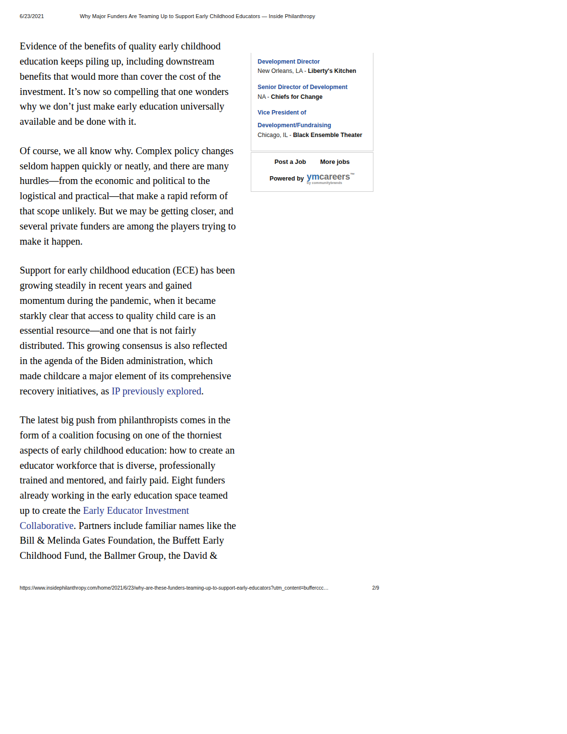6/23/2021
Why Major Funders Are Teaming Up to Support Early Childhood Educators — Inside Philanthropy
Evidence of the benefits of quality early childhood education keeps piling up, including downstream benefits that would more than cover the cost of the investment. It’s now so compelling that one wonders why we don’t just make early education universally available and be done with it.
Of course, we all know why. Complex policy changes seldom happen quickly or neatly, and there are many hurdles—from the economic and political to the logistical and practical—that make a rapid reform of that scope unlikely. But we may be getting closer, and several private funders are among the players trying to make it happen.
Support for early childhood education (ECE) has been growing steadily in recent years and gained momentum during the pandemic, when it became starkly clear that access to quality child care is an essential resource—and one that is not fairly distributed. This growing consensus is also reflected in the agenda of the Biden administration, which made childcare a major element of its comprehensive recovery initiatives, as IP previously explored.
The latest big push from philanthropists comes in the form of a coalition focusing on one of the thorniest aspects of early childhood education: how to create an educator workforce that is diverse, professionally trained and mentored, and fairly paid. Eight funders already working in the early education space teamed up to create the Early Educator Investment Collaborative. Partners include familiar names like the Bill & Melinda Gates Foundation, the Buffett Early Childhood Fund, the Ballmer Group, the David &
Development Director
New Orleans, LA - Liberty's Kitchen
Senior Director of Development
NA - Chiefs for Change
Vice President of
Development/Fundraising
Chicago, IL - Black Ensemble Theater
Post a Job More jobs
Powered by ymcareers™ by communitybrands
https://www.insidephilanthropy.com/home/2021/6/23/why-are-these-funders-teaming-up-to-support-early-educators?utm_content=buffercccb6&utm_medium=social…
2/9